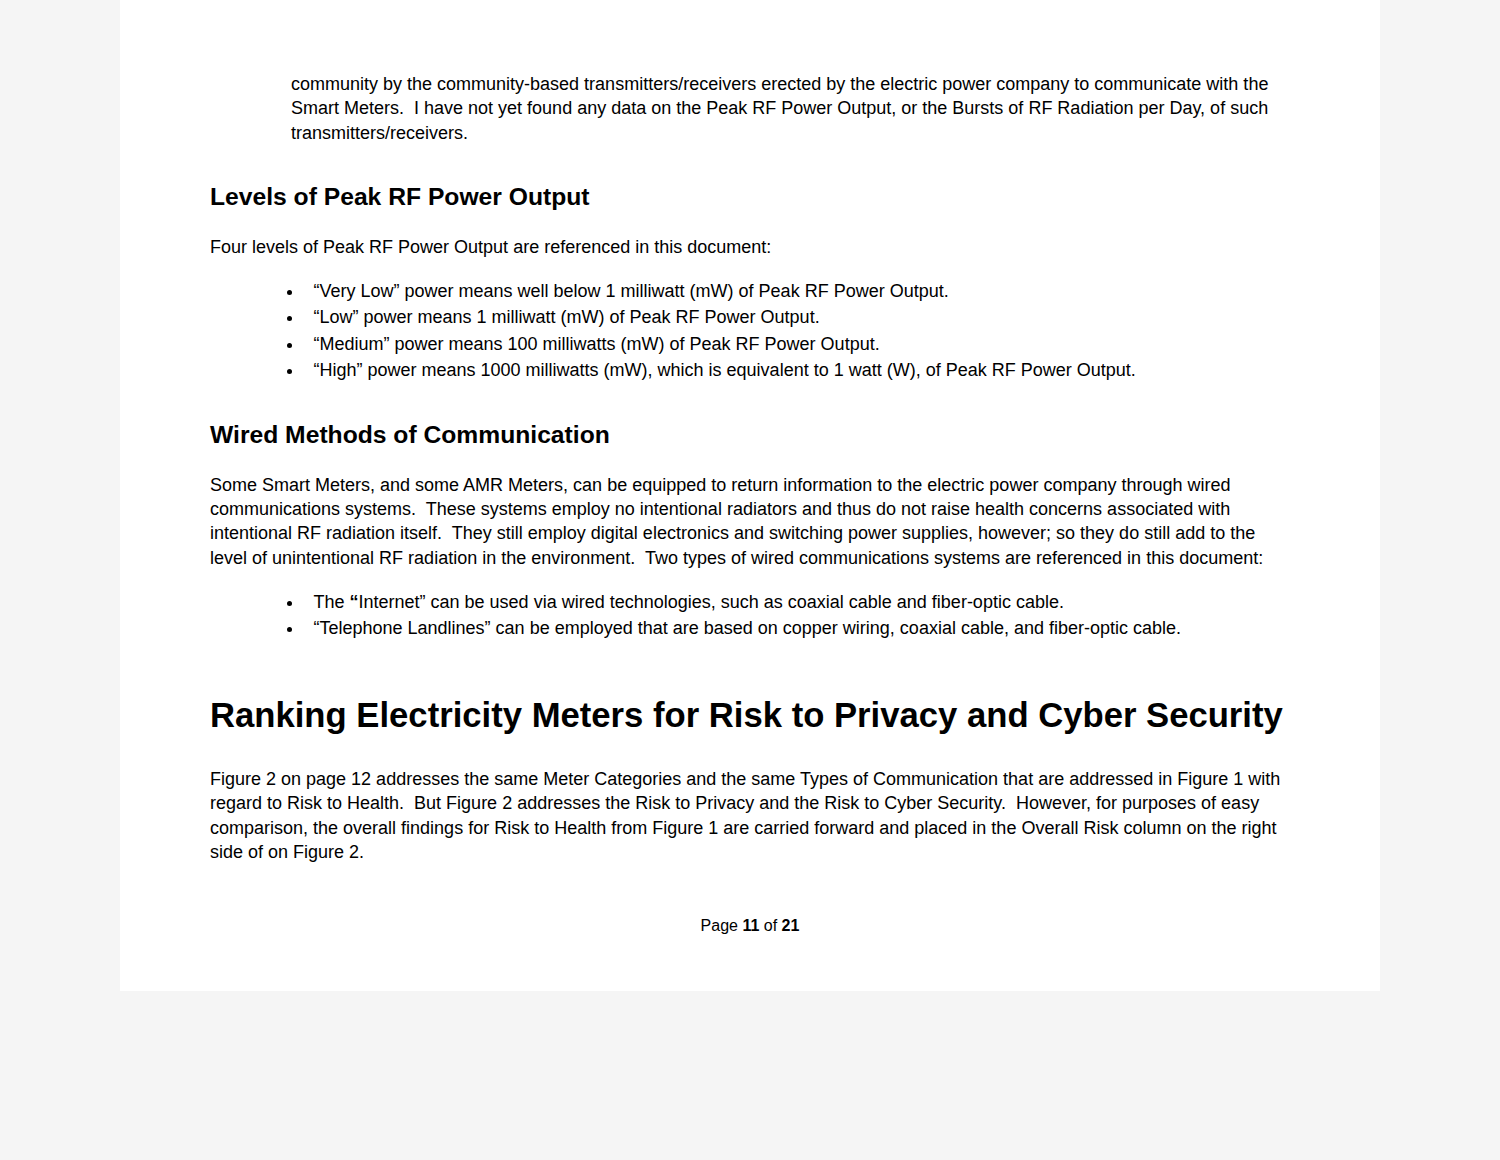community by the community-based transmitters/receivers erected by the electric power company to communicate with the Smart Meters. I have not yet found any data on the Peak RF Power Output, or the Bursts of RF Radiation per Day, of such transmitters/receivers.
Levels of Peak RF Power Output
Four levels of Peak RF Power Output are referenced in this document:
“Very Low” power means well below 1 milliwatt (mW) of Peak RF Power Output.
“Low” power means 1 milliwatt (mW) of Peak RF Power Output.
“Medium” power means 100 milliwatts (mW) of Peak RF Power Output.
“High” power means 1000 milliwatts (mW), which is equivalent to 1 watt (W), of Peak RF Power Output.
Wired Methods of Communication
Some Smart Meters, and some AMR Meters, can be equipped to return information to the electric power company through wired communications systems. These systems employ no intentional radiators and thus do not raise health concerns associated with intentional RF radiation itself. They still employ digital electronics and switching power supplies, however; so they do still add to the level of unintentional RF radiation in the environment. Two types of wired communications systems are referenced in this document:
The “Internet” can be used via wired technologies, such as coaxial cable and fiber-optic cable.
“Telephone Landlines” can be employed that are based on copper wiring, coaxial cable, and fiber-optic cable.
Ranking Electricity Meters for Risk to Privacy and Cyber Security
Figure 2 on page 12 addresses the same Meter Categories and the same Types of Communication that are addressed in Figure 1 with regard to Risk to Health. But Figure 2 addresses the Risk to Privacy and the Risk to Cyber Security. However, for purposes of easy comparison, the overall findings for Risk to Health from Figure 1 are carried forward and placed in the Overall Risk column on the right side of on Figure 2.
Page 11 of 21